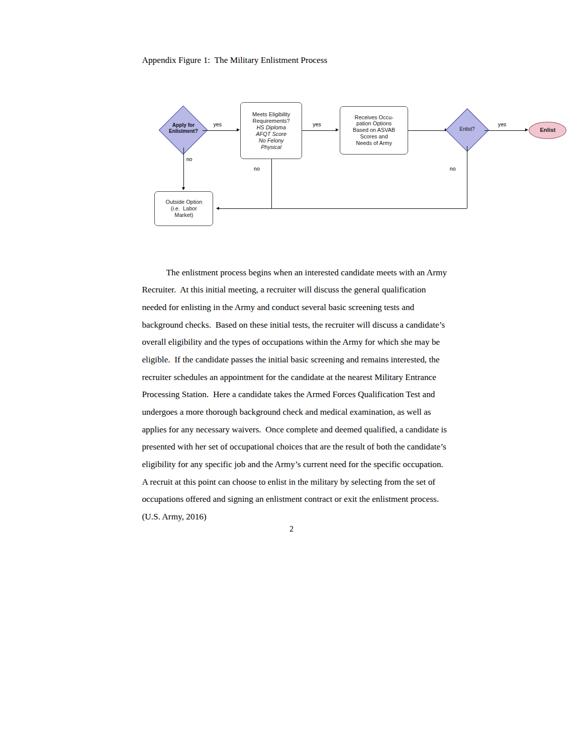Appendix Figure 1: The Military Enlistment Process
Apply for
Enlistment?
yes
Meets Eligibility
Requirements?
HS Diploma
AFQT Score
No Felony
Physical
yes
Receives Occu-
pation Options
Based on ASVAB
Scores and
Needs of Army
Enlist?
yes
Enlist
no
Outside Option
(i.e. Labor
Market)
no
no
The enlistment process begins when an interested candidate meets with an Army Recruiter. At this initial meeting, a recruiter will discuss the general qualification needed for enlisting in the Army and conduct several basic screening tests and background checks. Based on these initial tests, the recruiter will discuss a candidate’s overall eligibility and the types of occupations within the Army for which she may be eligible. If the candidate passes the initial basic screening and remains interested, the recruiter schedules an appointment for the candidate at the nearest Military Entrance Processing Station. Here a candidate takes the Armed Forces Qualification Test and undergoes a more thorough background check and medical examination, as well as applies for any necessary waivers. Once complete and deemed qualified, a candidate is presented with her set of occupational choices that are the result of both the candidate’s eligibility for any specific job and the Army’s current need for the specific occupation. A recruit at this point can choose to enlist in the military by selecting from the set of occupations offered and signing an enlistment contract or exit the enlistment process. (U.S. Army, 2016)
2